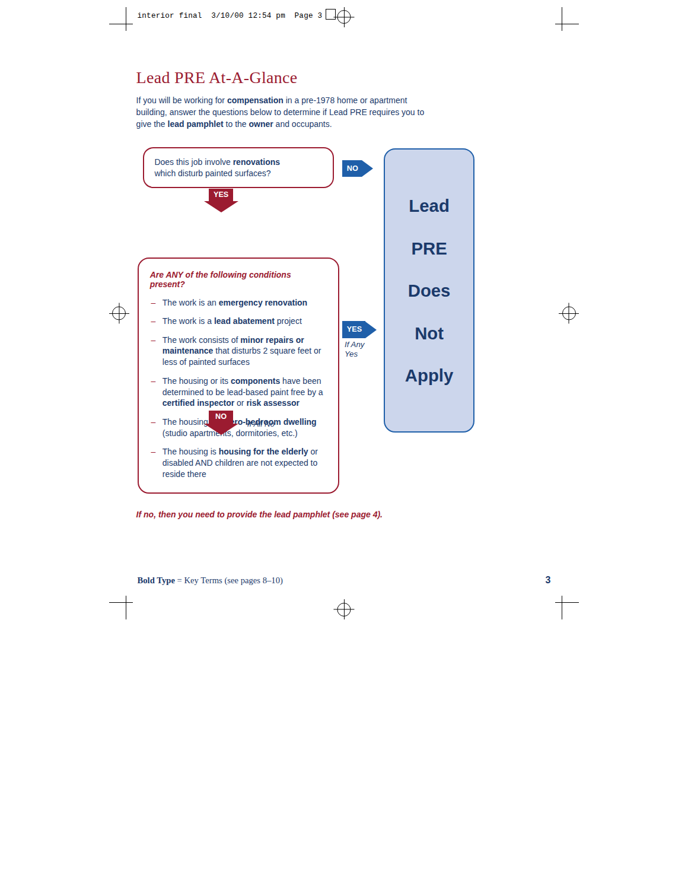interior final 3/10/00 12:54 pm Page 3
Lead PRE At-A-Glance
If you will be working for compensation in a pre-1978 home or apartment building, answer the questions below to determine if Lead PRE requires you to give the lead pamphlet to the owner and occupants.
Lead PRE Does Not Apply
Does this job involve renovations
which disturb painted surfaces?
NO
YES
Are ANY of the following conditions present?
The work is an emergency renovation
The work is a lead abatement project
The work consists of minor repairs or maintenance that disturbs 2 square feet or less of painted surfaces
The housing or its components have been determined to be lead-based paint free by a certified inspector or risk assessor
The housing is a zero-bedroom dwelling (studio apartments, dormitories, etc.)
The housing is housing for the elderly or disabled AND children are not expected to reside there
YES
If Any
Yes
NO
If All No
If no, then you need to provide the lead pamphlet (see page 4).
Bold Type = Key Terms (see pages 8–10)
3